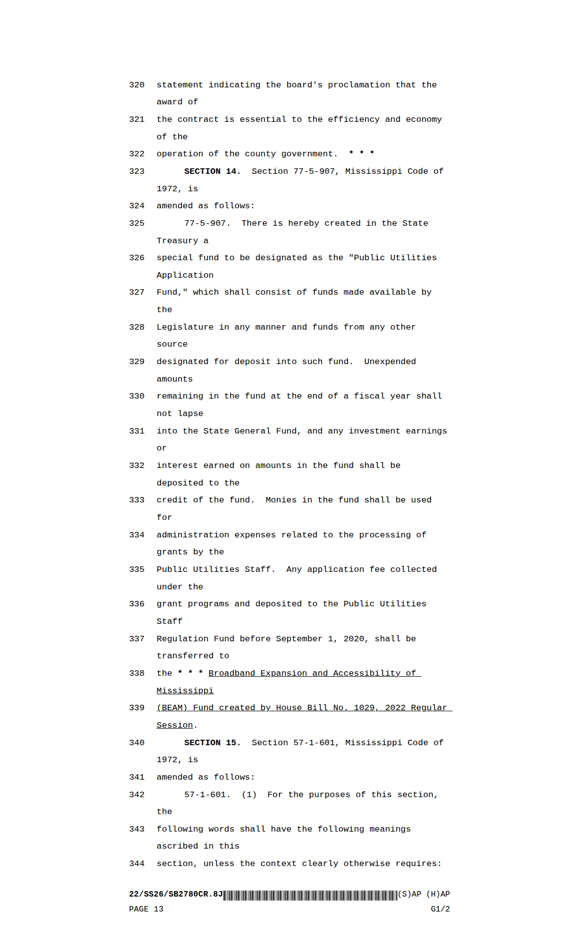320 statement indicating the board's proclamation that the award of
321 the contract is essential to the efficiency and economy of the
322 operation of the county government. * * *
323 SECTION 14. Section 77-5-907, Mississippi Code of 1972, is
324 amended as follows:
325 77-5-907. There is hereby created in the State Treasury a
326 special fund to be designated as the "Public Utilities Application
327 Fund," which shall consist of funds made available by the
328 Legislature in any manner and funds from any other source
329 designated for deposit into such fund. Unexpended amounts
330 remaining in the fund at the end of a fiscal year shall not lapse
331 into the State General Fund, and any investment earnings or
332 interest earned on amounts in the fund shall be deposited to the
333 credit of the fund. Monies in the fund shall be used for
334 administration expenses related to the processing of grants by the
335 Public Utilities Staff. Any application fee collected under the
336 grant programs and deposited to the Public Utilities Staff
337 Regulation Fund before September 1, 2020, shall be transferred to
338 the * * * Broadband Expansion and Accessibility of Mississippi
339(BEAM) Fund created by House Bill No. 1029, 2022 Regular Session.
340 SECTION 15. Section 57-1-601, Mississippi Code of 1972, is
341 amended as follows:
342 57-1-601. (1) For the purposes of this section, the
343 following words shall have the following meanings ascribed in this
344 section, unless the context clearly otherwise requires:
22/SS26/SB2780CR.8J
(S)AP (H)AP
PAGE 13
G1/2